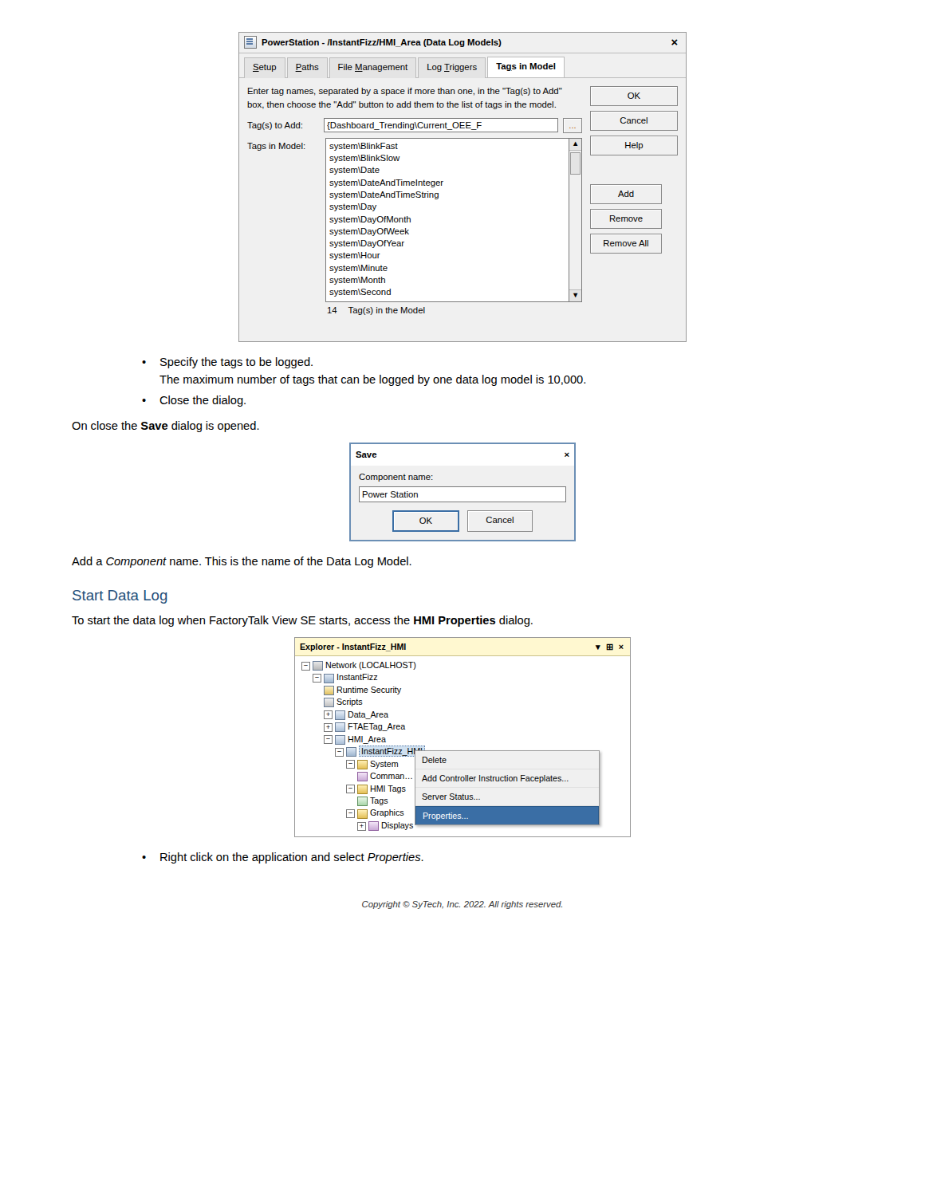PowerStation - /InstantFizz/HMI_Area (Data Log Models) ×
Setup
Paths
File Management
Log Triggers
Tags in Model
Enter tag names, separated by a space if more than one, in the "Tag(s) to Add" box, then choose the "Add" button to add them to the list of tags in the model.
Tag(s) to Add: ...
Tags in Model:
system\BlinkFast
system\BlinkSlow
system\Date
system\DateAndTimeInteger
system\DateAndTimeString
system\Day
system\DayOfMonth
system\DayOfWeek
system\DayOfYear
system\Hour
system\Minute
system\Month
system\Second
▲
▼
14 Tag(s) in the Model
OK
Cancel
Help
Add
Remove
Remove All
Specify the tags to be logged. The maximum number of tags that can be logged by one data log model is 10,000.
Close the dialog.
On close the Save dialog is opened.
Save ×
Component name:
OK
Cancel
Add a Component name. This is the name of the Data Log Model.
Start Data Log
To start the data log when FactoryTalk View SE starts, access the HMI Properties dialog.
Explorer - InstantFizz_HMI ▾ ⊞ ×
− Network (LOCALHOST)
− InstantFizz
Runtime Security
Scripts
+ Data_Area
+ FTAETag_Area
− HMI_Area
− InstantFizz_HMI
− System
Comman…
− HMI Tags
Tags
− Graphics
+ Displays
Delete
Add Controller Instruction Faceplates...
Server Status...
Properties...
Right click on the application and select Properties.
Copyright © SyTech, Inc. 2022. All rights reserved.